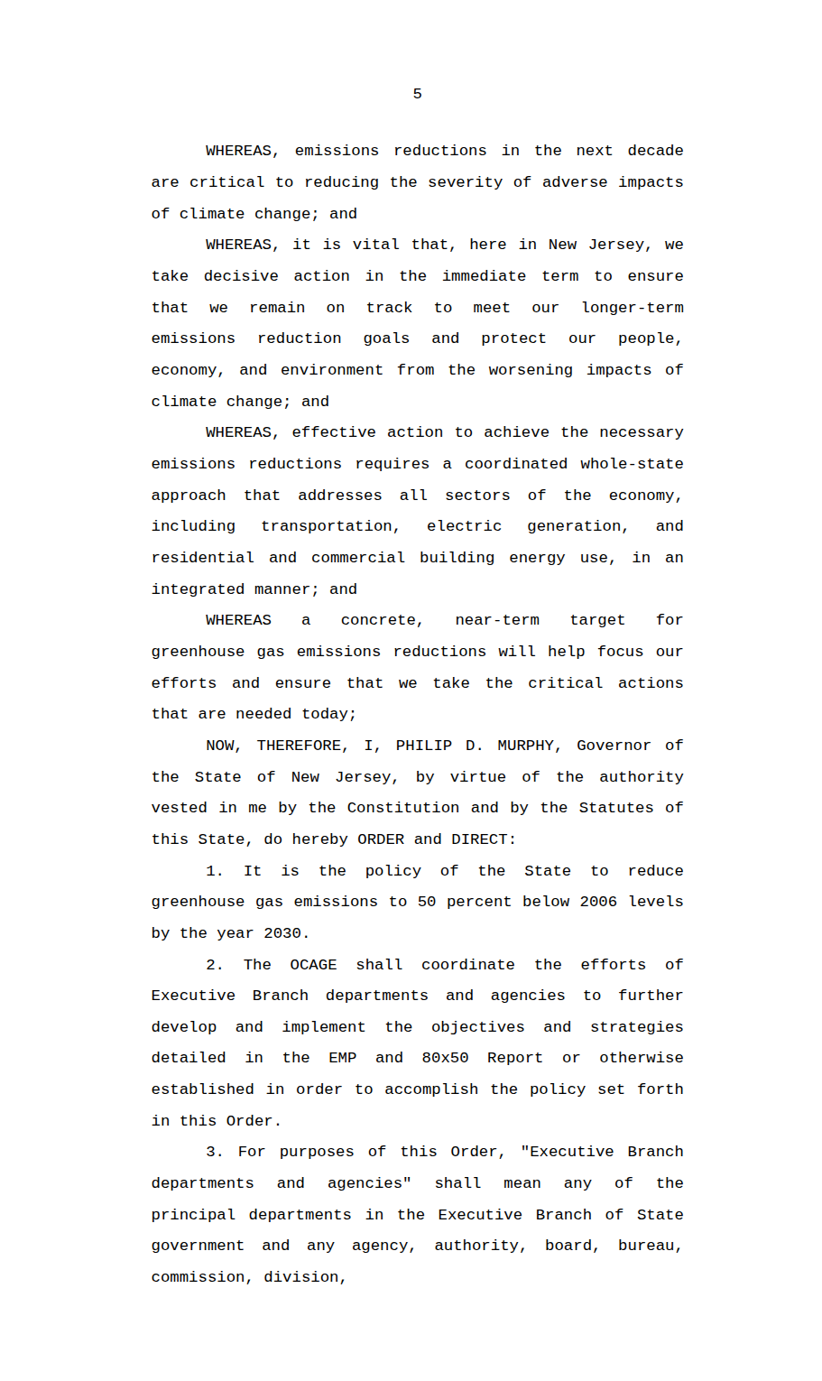5
WHEREAS, emissions reductions in the next decade are critical to reducing the severity of adverse impacts of climate change; and
WHEREAS, it is vital that, here in New Jersey, we take decisive action in the immediate term to ensure that we remain on track to meet our longer-term emissions reduction goals and protect our people, economy, and environment from the worsening impacts of climate change; and
WHEREAS, effective action to achieve the necessary emissions reductions requires a coordinated whole-state approach that addresses all sectors of the economy, including transportation, electric generation, and residential and commercial building energy use, in an integrated manner; and
WHEREAS a concrete, near-term target for greenhouse gas emissions reductions will help focus our efforts and ensure that we take the critical actions that are needed today;
NOW, THEREFORE, I, PHILIP D. MURPHY, Governor of the State of New Jersey, by virtue of the authority vested in me by the Constitution and by the Statutes of this State, do hereby ORDER and DIRECT:
1. It is the policy of the State to reduce greenhouse gas emissions to 50 percent below 2006 levels by the year 2030.
2. The OCAGE shall coordinate the efforts of Executive Branch departments and agencies to further develop and implement the objectives and strategies detailed in the EMP and 80x50 Report or otherwise established in order to accomplish the policy set forth in this Order.
3. For purposes of this Order, "Executive Branch departments and agencies" shall mean any of the principal departments in the Executive Branch of State government and any agency, authority, board, bureau, commission, division,